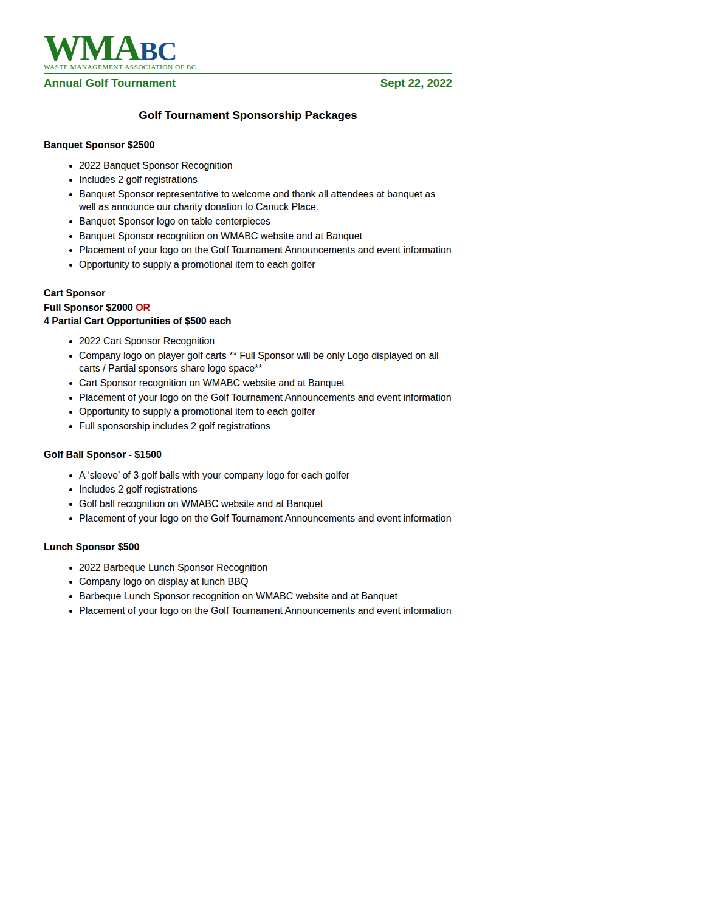WMABC
WASTE MANAGEMENT ASSOCIATION OF BC
Annual Golf Tournament Sept 22, 2022
Golf Tournament Sponsorship Packages
Banquet Sponsor $2500
2022 Banquet Sponsor Recognition
Includes 2 golf registrations
Banquet Sponsor representative to welcome and thank all attendees at banquet as well as announce our charity donation to Canuck Place.
Banquet Sponsor logo on table centerpieces
Banquet Sponsor recognition on WMABC website and at Banquet
Placement of your logo on the Golf Tournament Announcements and event information
Opportunity to supply a promotional item to each golfer
Cart Sponsor
Full Sponsor $2000 OR
4 Partial Cart Opportunities of $500 each
2022 Cart Sponsor Recognition
Company logo on player golf carts ** Full Sponsor will be only Logo displayed on all carts / Partial sponsors share logo space**
Cart Sponsor recognition on WMABC website and at Banquet
Placement of your logo on the Golf Tournament Announcements and event information
Opportunity to supply a promotional item to each golfer
Full sponsorship includes 2 golf registrations
Golf Ball Sponsor - $1500
A ‘sleeve’ of 3 golf balls with your company logo for each golfer
Includes 2 golf registrations
Golf ball recognition on WMABC website and at Banquet
Placement of your logo on the Golf Tournament Announcements and event information
Lunch Sponsor $500
2022 Barbeque Lunch Sponsor Recognition
Company logo on display at lunch BBQ
Barbeque Lunch Sponsor recognition on WMABC website and at Banquet
Placement of your logo on the Golf Tournament Announcements and event information